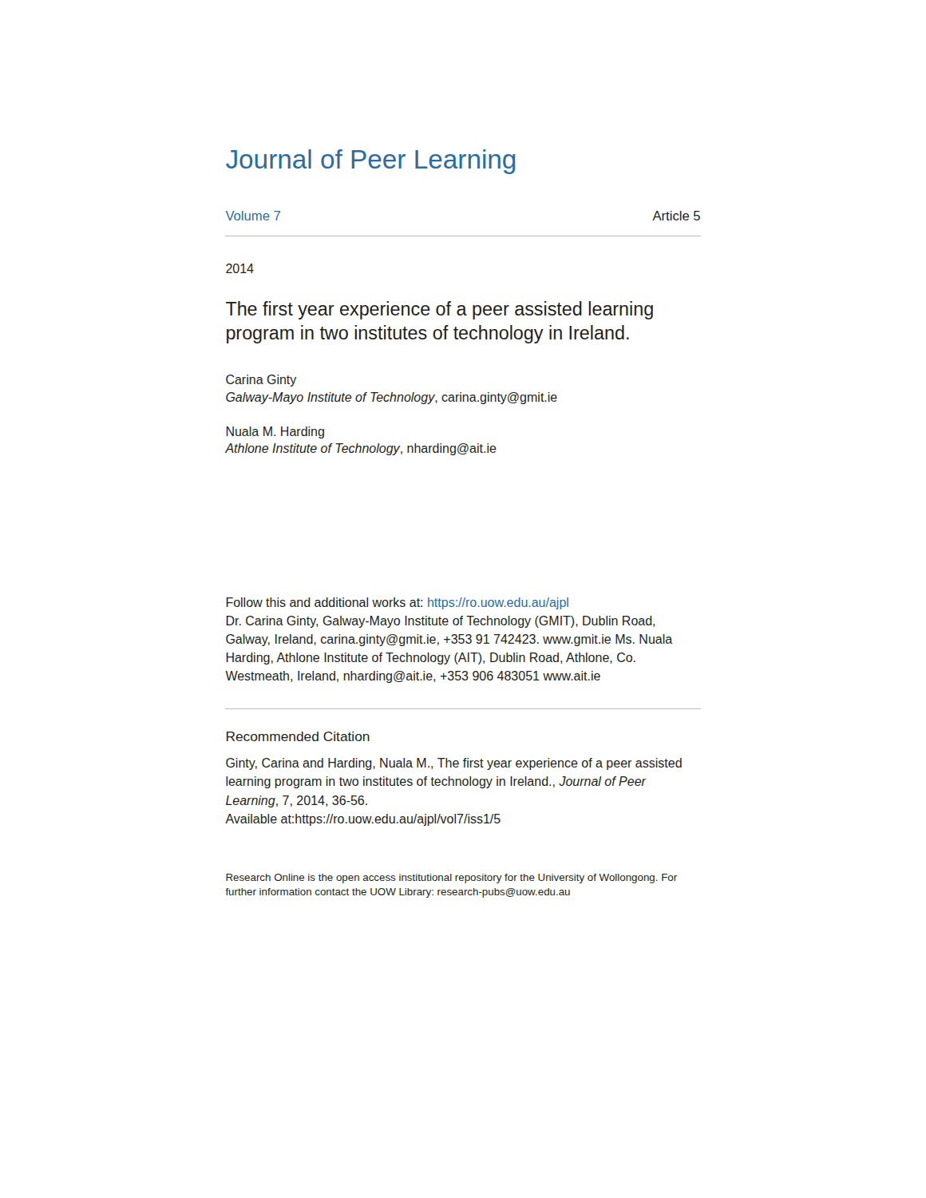Journal of Peer Learning
Volume 7 Article 5
2014
The first year experience of a peer assisted learning program in two institutes of technology in Ireland.
Carina Ginty Galway-Mayo Institute of Technology, carina.ginty@gmit.ie
Nuala M. Harding Athlone Institute of Technology, nharding@ait.ie
Follow this and additional works at: https://ro.uow.edu.au/ajpl
Dr. Carina Ginty, Galway-Mayo Institute of Technology (GMIT), Dublin Road, Galway, Ireland, carina.ginty@gmit.ie, +353 91 742423. www.gmit.ie Ms. Nuala Harding, Athlone Institute of Technology (AIT), Dublin Road, Athlone, Co. Westmeath, Ireland, nharding@ait.ie, +353 906 483051 www.ait.ie
Recommended Citation
Ginty, Carina and Harding, Nuala M., The first year experience of a peer assisted learning program in two institutes of technology in Ireland., Journal of Peer Learning, 7, 2014, 36-56.
Available at:https://ro.uow.edu.au/ajpl/vol7/iss1/5
Research Online is the open access institutional repository for the University of Wollongong. For further information contact the UOW Library: research-pubs@uow.edu.au